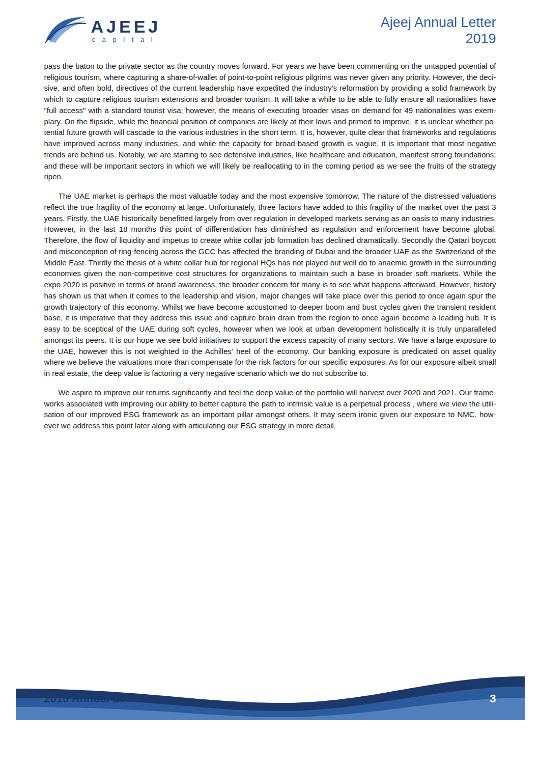AJEEJ
c a p i t a l
Ajeej Annual Letter
2019
pass the baton to the private sector as the country moves forward. For years we have been commenting on the untapped potential of religious tourism, where capturing a share-of-wallet of point-to-point religious pilgrims was never given any priority. However, the decisive, and often bold, directives of the current leadership have expedited the industry's reformation by providing a solid framework by which to capture religious tourism extensions and broader tourism. It will take a while to be able to fully ensure all nationalities have "full access" with a standard tourist visa; however, the means of executing broader visas on demand for 49 nationalities was exemplary. On the flipside, while the financial position of companies are likely at their lows and primed to improve, it is unclear whether potential future growth will cascade to the various industries in the short term. It is, however, quite clear that frameworks and regulations have improved across many industries, and while the capacity for broad-based growth is vague, it is important that most negative trends are behind us. Notably, we are starting to see defensive industries, like healthcare and education, manifest strong foundations; and these will be important sectors in which we will likely be reallocating to in the coming period as we see the fruits of the strategy ripen.
The UAE market is perhaps the most valuable today and the most expensive tomorrow. The nature of the distressed valuations reflect the true fragility of the economy at large. Unfortunately, three factors have added to this fragility of the market over the past 3 years. Firstly, the UAE historically benefitted largely from over regulation in developed markets serving as an oasis to many industries. However, in the last 18 months this point of differentiation has diminished as regulation and enforcement have become global. Therefore, the flow of liquidity and impetus to create white collar job formation has declined dramatically. Secondly the Qatari boycott and misconception of ring-fencing across the GCC has affected the branding of Dubai and the broader UAE as the Switzerland of the Middle East. Thirdly the thesis of a white collar hub for regional HQs has not played out well do to anaemic growth in the surrounding economies given the non-competitive cost structures for organizations to maintain such a base in broader soft markets. While the expo 2020 is positive in terms of brand awareness, the broader concern for many is to see what happens afterward. However, history has shown us that when it comes to the leadership and vision, major changes will take place over this period to once again spur the growth trajectory of this economy. Whilst we have become accustomed to deeper boom and bust cycles given the transient resident base, it is imperative that they address this issue and capture brain drain from the region to once again become a leading hub. It is easy to be sceptical of the UAE during soft cycles, however when we look at urban development holistically it is truly unparalleled amongst its peers. It is our hope we see bold initiatives to support the excess capacity of many sectors. We have a large exposure to the UAE, however this is not weighted to the Achilles' heel of the economy. Our banking exposure is predicated on asset quality where we believe the valuations more than compensate for the risk factors for our specific exposures. As for our exposure albeit small in real estate, the deep value is factoring a very negative scenario which we do not subscribe to.
We aspire to improve our returns significantly and feel the deep value of the portfolio will harvest over 2020 and 2021. Our frameworks associated with improving our ability to better capture the path to intrinsic value is a perpetual process , where we view the utilisation of our improved ESG framework as an important pillar amongst others. It may seem ironic given our exposure to NMC, however we address this point later along with articulating our ESG strategy in more detail.
2019 Annual Letter
3